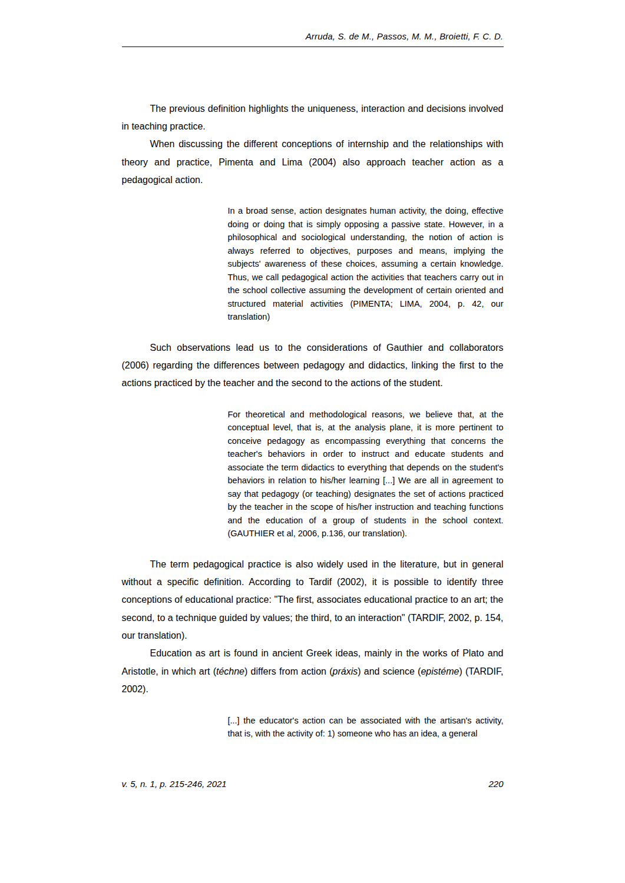Arruda, S. de M., Passos, M. M., Broietti, F. C. D.
The previous definition highlights the uniqueness, interaction and decisions involved in teaching practice.
When discussing the different conceptions of internship and the relationships with theory and practice, Pimenta and Lima (2004) also approach teacher action as a pedagogical action.
In a broad sense, action designates human activity, the doing, effective doing or doing that is simply opposing a passive state. However, in a philosophical and sociological understanding, the notion of action is always referred to objectives, purposes and means, implying the subjects' awareness of these choices, assuming a certain knowledge. Thus, we call pedagogical action the activities that teachers carry out in the school collective assuming the development of certain oriented and structured material activities (PIMENTA; LIMA, 2004, p. 42, our translation)
Such observations lead us to the considerations of Gauthier and collaborators (2006) regarding the differences between pedagogy and didactics, linking the first to the actions practiced by the teacher and the second to the actions of the student.
For theoretical and methodological reasons, we believe that, at the conceptual level, that is, at the analysis plane, it is more pertinent to conceive pedagogy as encompassing everything that concerns the teacher's behaviors in order to instruct and educate students and associate the term didactics to everything that depends on the student's behaviors in relation to his/her learning [...] We are all in agreement to say that pedagogy (or teaching) designates the set of actions practiced by the teacher in the scope of his/her instruction and teaching functions and the education of a group of students in the school context. (GAUTHIER et al, 2006, p.136, our translation).
The term pedagogical practice is also widely used in the literature, but in general without a specific definition. According to Tardif (2002), it is possible to identify three conceptions of educational practice: "The first, associates educational practice to an art; the second, to a technique guided by values; the third, to an interaction" (TARDIF, 2002, p. 154, our translation).
Education as art is found in ancient Greek ideas, mainly in the works of Plato and Aristotle, in which art (téchne) differs from action (práxis) and science (epistéme) (TARDIF, 2002).
[...] the educator's action can be associated with the artisan's activity, that is, with the activity of: 1) someone who has an idea, a general
v. 5, n. 1, p. 215-246, 2021
220